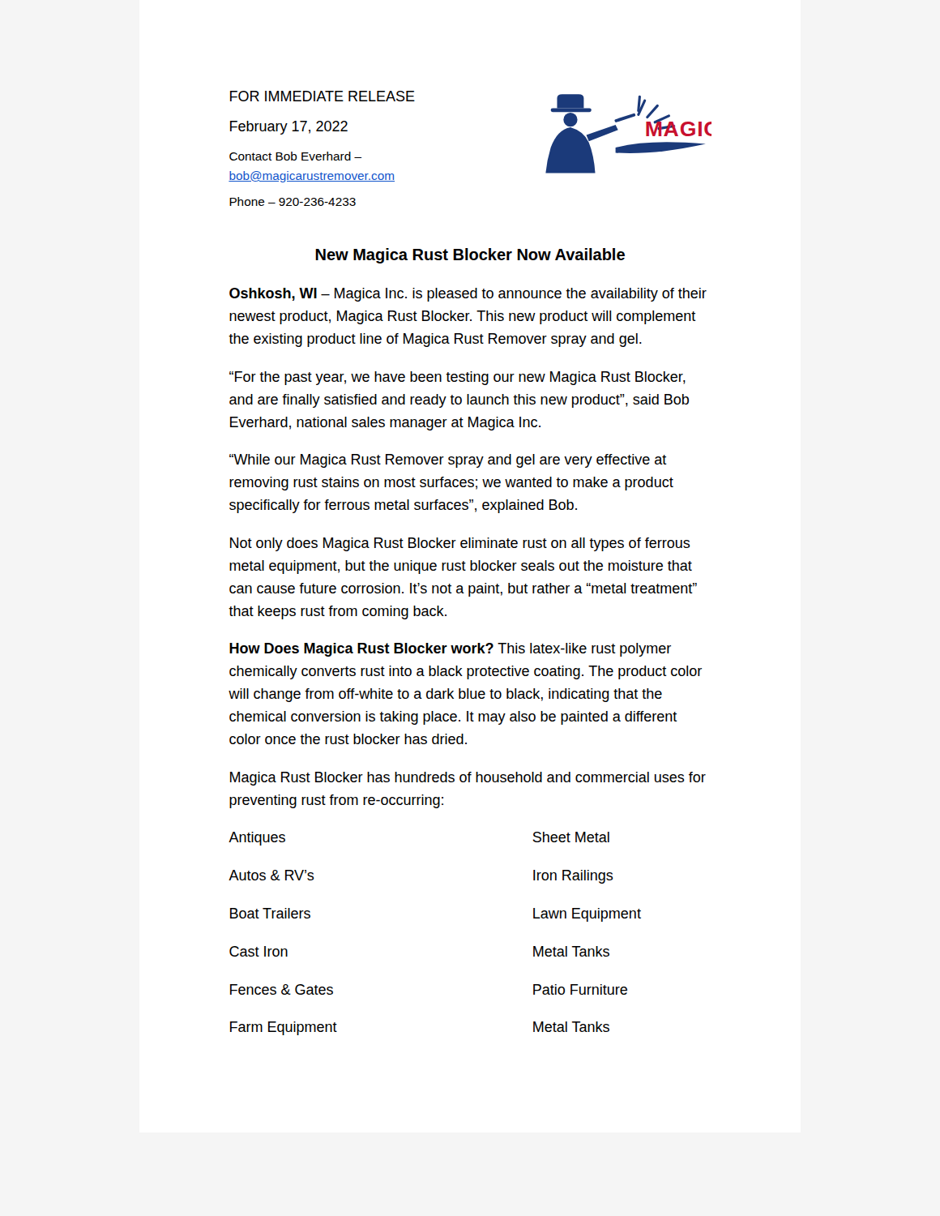FOR IMMEDIATE RELEASE
February 17, 2022
Contact Bob Everhard – bob@magicarustremover.com
Phone – 920-236-4233
Magica MAGICA
New Magica Rust Blocker Now Available
Oshkosh, WI – Magica Inc. is pleased to announce the availability of their newest product, Magica Rust Blocker. This new product will complement the existing product line of Magica Rust Remover spray and gel.
“For the past year, we have been testing our new Magica Rust Blocker, and are finally satisfied and ready to launch this new product”, said Bob Everhard, national sales manager at Magica Inc.
“While our Magica Rust Remover spray and gel are very effective at removing rust stains on most surfaces; we wanted to make a product specifically for ferrous metal surfaces”, explained Bob.
Not only does Magica Rust Blocker eliminate rust on all types of ferrous metal equipment, but the unique rust blocker seals out the moisture that can cause future corrosion. It’s not a paint, but rather a “metal treatment” that keeps rust from coming back.
How Does Magica Rust Blocker work? This latex-like rust polymer chemically converts rust into a black protective coating. The product color will change from off-white to a dark blue to black, indicating that the chemical conversion is taking place. It may also be painted a different color once the rust blocker has dried.
Magica Rust Blocker has hundreds of household and commercial uses for preventing rust from re-occurring:
Antiques
Autos & RV’s
Boat Trailers
Cast Iron
Fences & Gates
Farm Equipment
Sheet Metal
Iron Railings
Lawn Equipment
Metal Tanks
Patio Furniture
Metal Tanks